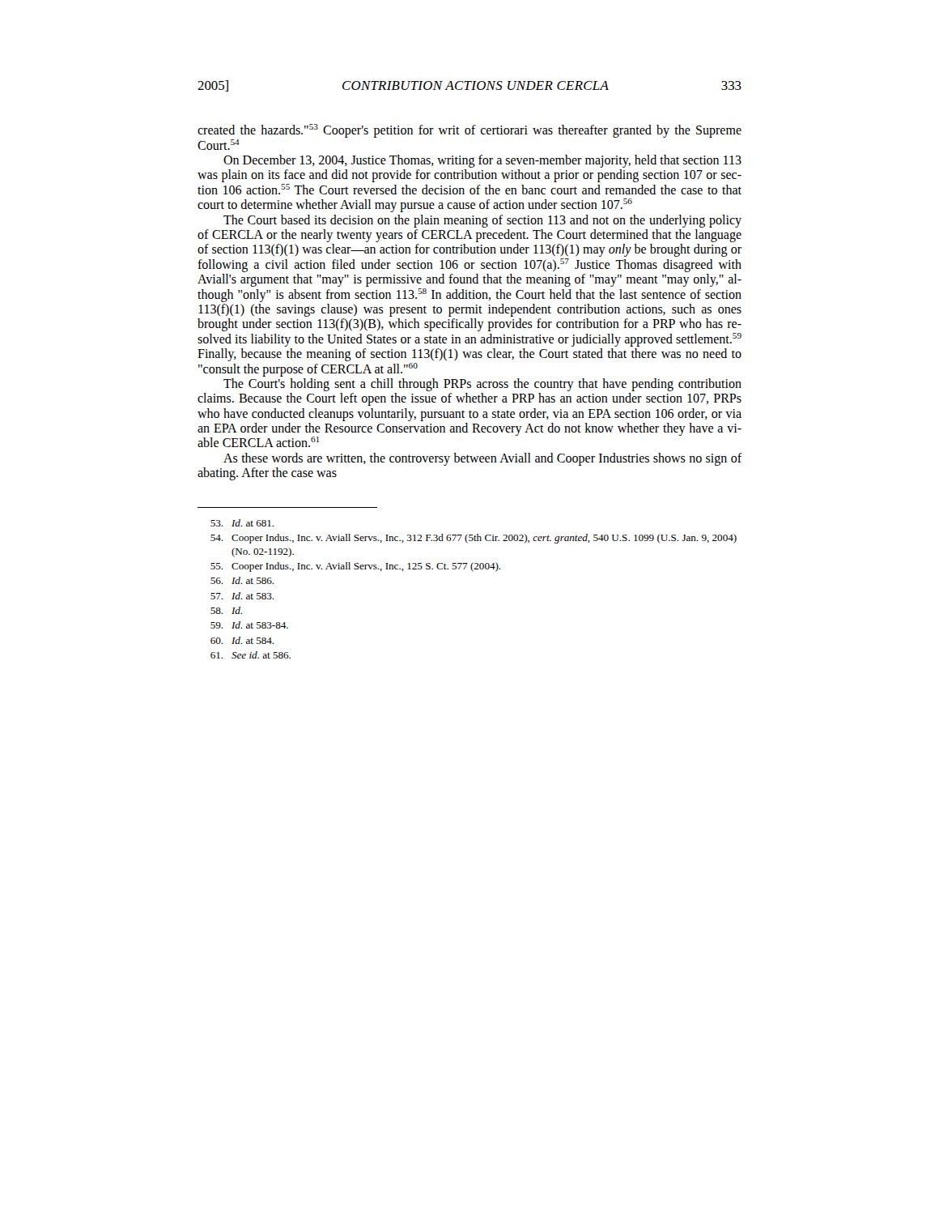2005] CONTRIBUTION ACTIONS UNDER CERCLA 333
created the hazards."53 Cooper's petition for writ of certiorari was thereafter granted by the Supreme Court.54
On December 13, 2004, Justice Thomas, writing for a seven-member majority, held that section 113 was plain on its face and did not provide for contribution without a prior or pending section 107 or section 106 action.55 The Court reversed the decision of the en banc court and remanded the case to that court to determine whether Aviall may pursue a cause of action under section 107.56
The Court based its decision on the plain meaning of section 113 and not on the underlying policy of CERCLA or the nearly twenty years of CERCLA precedent. The Court determined that the language of section 113(f)(1) was clear—an action for contribution under 113(f)(1) may only be brought during or following a civil action filed under section 106 or section 107(a).57 Justice Thomas disagreed with Aviall's argument that "may" is permissive and found that the meaning of "may" meant "may only," although "only" is absent from section 113.58 In addition, the Court held that the last sentence of section 113(f)(1) (the savings clause) was present to permit independent contribution actions, such as ones brought under section 113(f)(3)(B), which specifically provides for contribution for a PRP who has resolved its liability to the United States or a state in an administrative or judicially approved settlement.59 Finally, because the meaning of section 113(f)(1) was clear, the Court stated that there was no need to "consult the purpose of CERCLA at all."60
The Court's holding sent a chill through PRPs across the country that have pending contribution claims. Because the Court left open the issue of whether a PRP has an action under section 107, PRPs who have conducted cleanups voluntarily, pursuant to a state order, via an EPA section 106 order, or via an EPA order under the Resource Conservation and Recovery Act do not know whether they have a viable CERCLA action.61
As these words are written, the controversy between Aviall and Cooper Industries shows no sign of abating. After the case was
Id. at 681.
Cooper Indus., Inc. v. Aviall Servs., Inc., 312 F.3d 677 (5th Cir. 2002), cert. granted, 540 U.S. 1099 (U.S. Jan. 9, 2004) (No. 02-1192).
Cooper Indus., Inc. v. Aviall Servs., Inc., 125 S. Ct. 577 (2004).
Id. at 586.
Id. at 583.
Id.
Id. at 583-84.
Id. at 584.
See id. at 586.